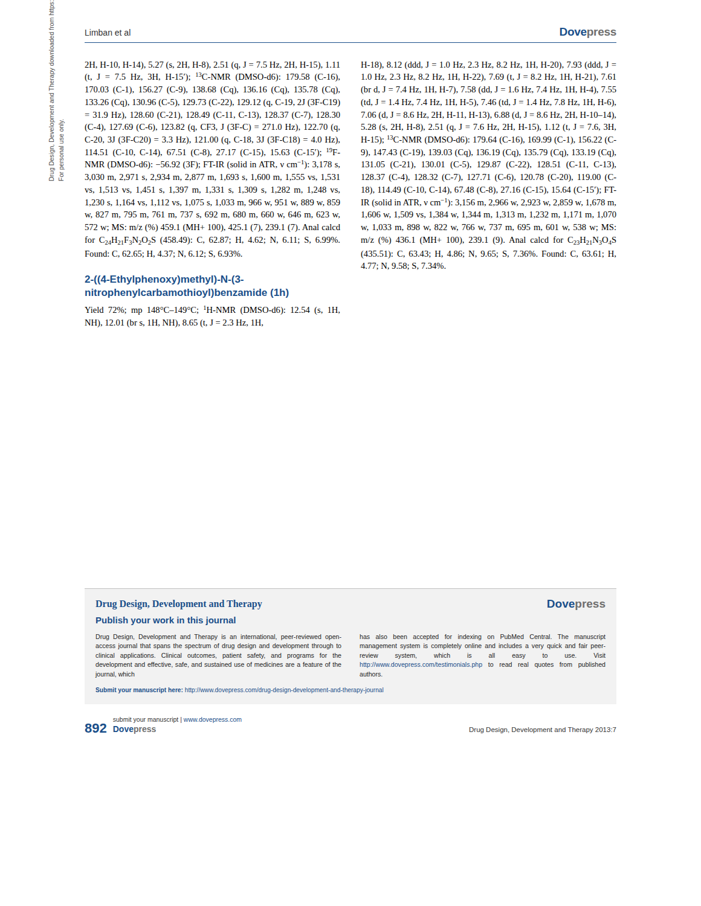Drug Design, Development and Therapy downloaded from https://www.dovepress.com/ by 52.40.116.66 on 30-Jul-2021
For personal use only.
Limban et al
Dove press
2H, H-10, H-14), 5.27 (s, 2H, H-8), 2.51 (q, J = 7.5 Hz, 2H, H-15), 1.11 (t, J = 7.5 Hz, 3H, H-15′); 13C-NMR (DMSO-d6): 179.58 (C-16), 170.03 (C-1), 156.27 (C-9), 138.68 (Cq), 136.16 (Cq), 135.78 (Cq), 133.26 (Cq), 130.96 (C-5), 129.73 (C-22), 129.12 (q, C-19, 2J (3F-C19) = 31.9 Hz), 128.60 (C-21), 128.49 (C-11, C-13), 128.37 (C-7), 128.30 (C-4), 127.69 (C-6), 123.82 (q, CF3, J (3F-C) = 271.0 Hz), 122.70 (q, C-20, 3J (3F-C20) = 3.3 Hz), 121.00 (q, C-18, 3J (3F-C18) = 4.0 Hz), 114.51 (C-10, C-14), 67.51 (C-8), 27.17 (C-15), 15.63 (C-15′); 19F-NMR (DMSO-d6): −56.92 (3F); FT-IR (solid in ATR, ν cm−1): 3,178 s, 3,030 m, 2,971 s, 2,934 m, 2,877 m, 1,693 s, 1,600 m, 1,555 vs, 1,531 vs, 1,513 vs, 1,451 s, 1,397 m, 1,331 s, 1,309 s, 1,282 m, 1,248 vs, 1,230 s, 1,164 vs, 1,112 vs, 1,075 s, 1,033 m, 966 w, 951 w, 889 w, 859 w, 827 m, 795 m, 761 m, 737 s, 692 m, 680 m, 660 w, 646 m, 623 w, 572 w; MS: m/z (%) 459.1 (MH+ 100), 425.1 (7), 239.1 (7). Anal calcd for C24H21F3N2O2S (458.49): C, 62.87; H, 4.62; N, 6.11; S, 6.99%. Found: C, 62.65; H, 4.37; N, 6.12; S, 6.93%.
2-((4-Ethylphenoxy)methyl)-N-(3-nitrophenylcarbamothioyl)benzamide (1h)
Yield 72%; mp 148°C–149°C; 1H-NMR (DMSO-d6): 12.54 (s, 1H, NH), 12.01 (br s, 1H, NH), 8.65 (t, J = 2.3 Hz, 1H,
H-18), 8.12 (ddd, J = 1.0 Hz, 2.3 Hz, 8.2 Hz, 1H, H-20), 7.93 (ddd, J = 1.0 Hz, 2.3 Hz, 8.2 Hz, 1H, H-22), 7.69 (t, J = 8.2 Hz, 1H, H-21), 7.61 (br d, J = 7.4 Hz, 1H, H-7), 7.58 (dd, J = 1.6 Hz, 7.4 Hz, 1H, H-4), 7.55 (td, J = 1.4 Hz, 7.4 Hz, 1H, H-5), 7.46 (td, J = 1.4 Hz, 7.8 Hz, 1H, H-6), 7.06 (d, J = 8.6 Hz, 2H, H-11, H-13), 6.88 (d, J = 8.6 Hz, 2H, H-10–14), 5.28 (s, 2H, H-8), 2.51 (q, J = 7.6 Hz, 2H, H-15), 1.12 (t, J = 7.6, 3H, H-15); 13C-NMR (DMSO-d6): 179.64 (C-16), 169.99 (C-1), 156.22 (C-9), 147.43 (C-19), 139.03 (Cq), 136.19 (Cq), 135.79 (Cq), 133.19 (Cq), 131.05 (C-21), 130.01 (C-5), 129.87 (C-22), 128.51 (C-11, C-13), 128.37 (C-4), 128.32 (C-7), 127.71 (C-6), 120.78 (C-20), 119.00 (C-18), 114.49 (C-10, C-14), 67.48 (C-8), 27.16 (C-15), 15.64 (C-15′); FT-IR (solid in ATR, ν cm−1): 3,156 m, 2,966 w, 2,923 w, 2,859 w, 1,678 m, 1,606 w, 1,509 vs, 1,384 w, 1,344 m, 1,313 m, 1,232 m, 1,171 m, 1,070 w, 1,033 m, 898 w, 822 w, 766 w, 737 m, 695 m, 601 w, 538 w; MS: m/z (%) 436.1 (MH+ 100), 239.1 (9). Anal calcd for C23H21N3O4S (435.51): C, 63.43; H, 4.86; N, 9.65; S, 7.36%. Found: C, 63.61; H, 4.77; N, 9.58; S, 7.34%.
Dove press
Drug Design, Development and Therapy
Publish your work in this journal
Drug Design, Development and Therapy is an international, peer-reviewed open-access journal that spans the spectrum of drug design and development through to clinical applications. Clinical outcomes, patient safety, and programs for the development and effective, safe, and sustained use of medicines are a feature of the journal, which
has also been accepted for indexing on PubMed Central. The manuscript management system is completely online and includes a very quick and fair peer-review system, which is all easy to use. Visit http://www.dovepress.com/testimonials.php to read real quotes from published authors.
Submit your manuscript here: http://www.dovepress.com/drug-design-development-and-therapy-journal
892
submit your manuscript | www.dovepress.com
Dove press
Drug Design, Development and Therapy 2013:7